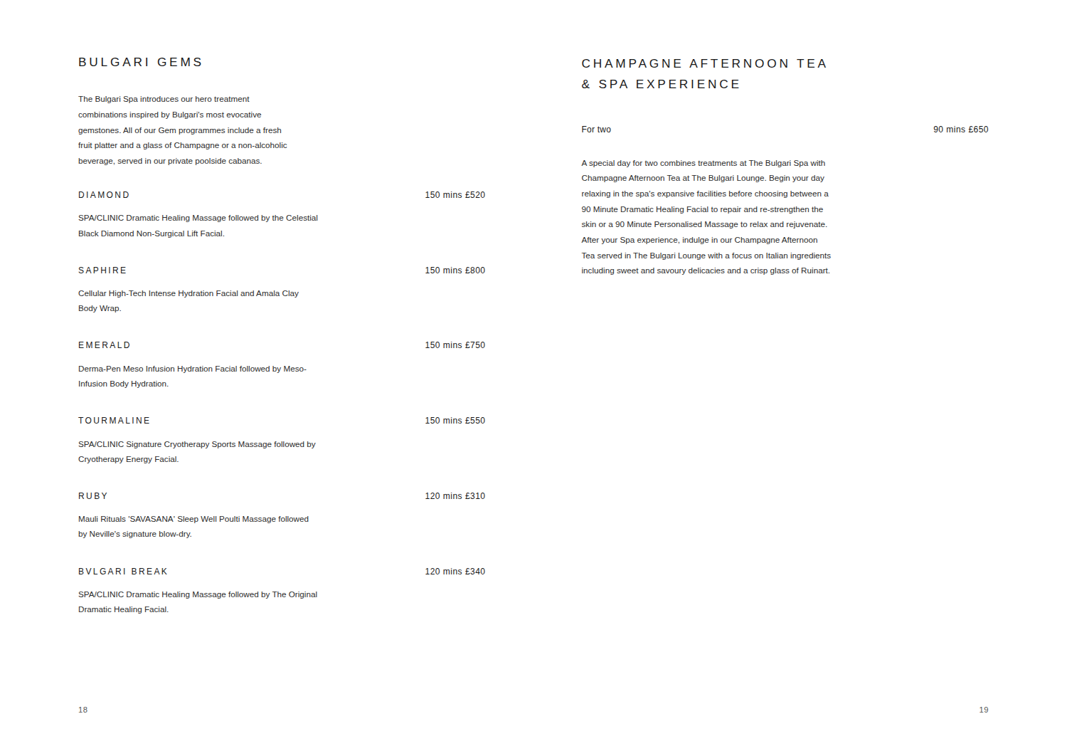Bulgari Gems
The Bulgari Spa introduces our hero treatment combinations inspired by Bulgari's most evocative gemstones. All of our Gem programmes include a fresh fruit platter and a glass of Champagne or a non-alcoholic beverage, served in our private poolside cabanas.
Diamond 150 mins £520
SPA/CLINIC Dramatic Healing Massage followed by the Celestial Black Diamond Non-Surgical Lift Facial.
Saphire 150 mins £800
Cellular High-Tech Intense Hydration Facial and Amala Clay Body Wrap.
Emerald 150 mins £750
Derma-Pen Meso Infusion Hydration Facial followed by Meso-Infusion Body Hydration.
Tourmaline 150 mins £550
SPA/CLINIC Signature Cryotherapy Sports Massage followed by Cryotherapy Energy Facial.
Ruby 120 mins £310
Mauli Rituals 'SAVASANA' Sleep Well Poulti Massage followed by Neville's signature blow-dry.
Bvlgari Break 120 mins £340
SPA/CLINIC Dramatic Healing Massage followed by The Original Dramatic Healing Facial.
Champagne Afternoon Tea
& Spa Experience
For two 90 mins £650
A special day for two combines treatments at The Bulgari Spa with Champagne Afternoon Tea at The Bulgari Lounge. Begin your day relaxing in the spa's expansive facilities before choosing between a 90 Minute Dramatic Healing Facial to repair and re-strengthen the skin or a 90 Minute Personalised Massage to relax and rejuvenate. After your Spa experience, indulge in our Champagne Afternoon Tea served in The Bulgari Lounge with a focus on Italian ingredients including sweet and savoury delicacies and a crisp glass of Ruinart.
18
19